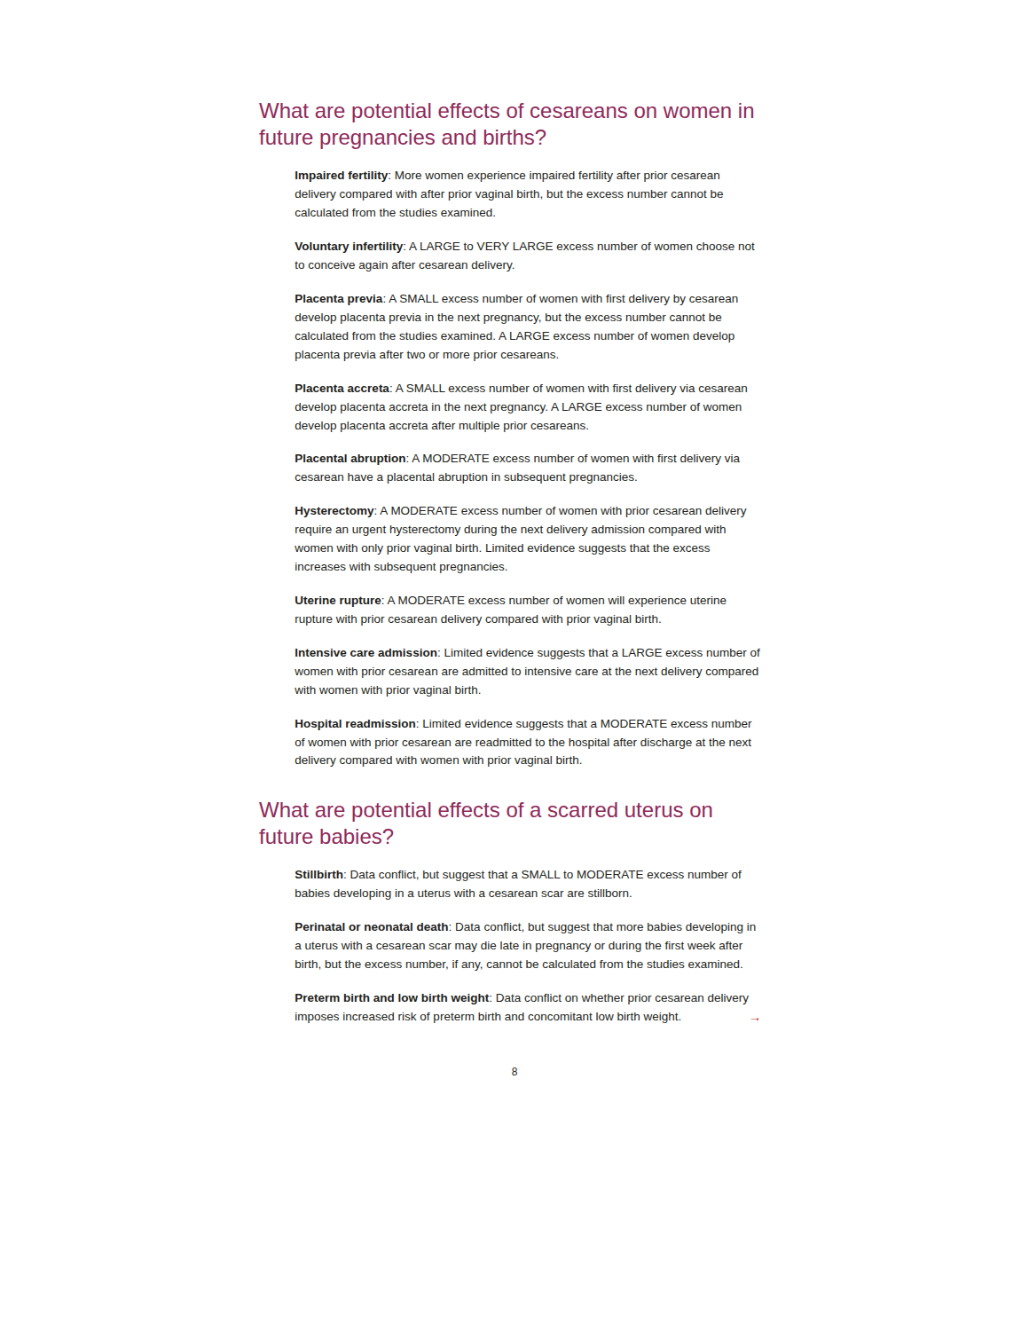What are potential effects of cesareans on women in future pregnancies and births?
Impaired fertility: More women experience impaired fertility after prior cesarean delivery compared with after prior vaginal birth, but the excess number cannot be calculated from the studies examined.
Voluntary infertility: A LARGE to VERY LARGE excess number of women choose not to conceive again after cesarean delivery.
Placenta previa: A SMALL excess number of women with first delivery by cesarean develop placenta previa in the next pregnancy, but the excess number cannot be calculated from the studies examined. A LARGE excess number of women develop placenta previa after two or more prior cesareans.
Placenta accreta: A SMALL excess number of women with first delivery via cesarean de­velop placenta accreta in the next pregnancy. A LARGE excess number of women develop placenta accreta after multiple prior cesareans.
Placental abruption: A MODERATE excess number of women with first delivery via cesar­ean have a placental abruption in subsequent pregnancies.
Hysterectomy: A MODERATE excess number of women with prior cesarean delivery re­quire an urgent hysterectomy during the next delivery admission compared with women with only prior vaginal birth. Limited evidence suggests that the excess increases with subse­quent pregnancies.
Uterine rupture: A MODERATE excess number of women will experience uterine rupture with prior cesarean delivery compared with prior vaginal birth.
Intensive care admission: Limited evidence suggests that a LARGE excess number of women with prior cesarean are admitted to intensive care at the next delivery compared with women with prior vaginal birth.
Hospital readmission: Limited evidence suggests that a MODERATE excess number of women with prior cesarean are readmitted to the hospital after discharge at the next delivery compared with women with prior vaginal birth.
What are potential effects of a scarred uterus on future babies?
Stillbirth: Data conflict, but suggest that a SMALL to MODERATE excess number of babies developing in a uterus with a cesarean scar are stillborn.
Perinatal or neonatal death: Data conflict, but suggest that more babies developing in a uterus with a cesarean scar may die late in pregnancy or during the first week after birth, but the excess number, if any, cannot be calculated from the studies examined.
Preterm birth and low birth weight: Data conflict on whether prior cesarean delivery im­poses increased risk of preterm birth and concomitant low birth weight. →
8